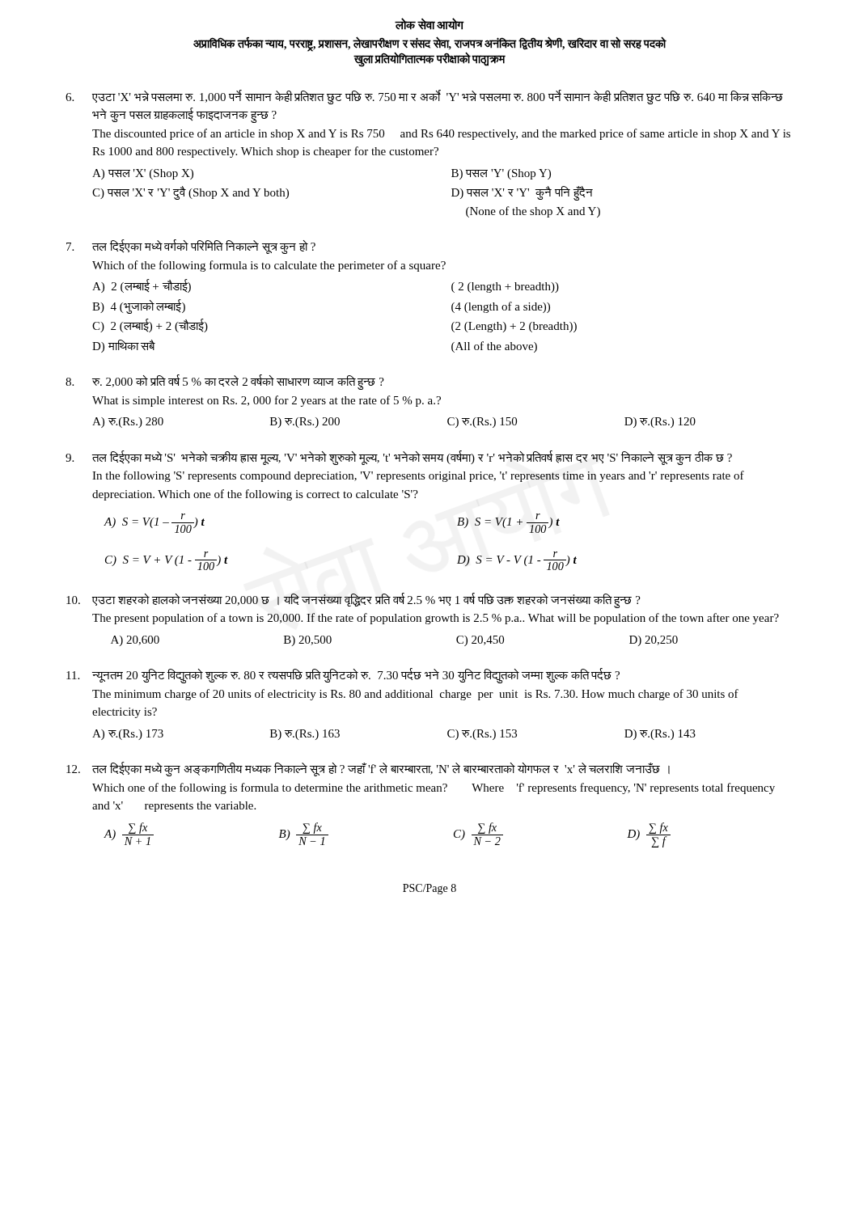सेवा आयोग
लोक सेवा आयोग
अप्राविधिक तर्फका न्याय, परराष्ट्र, प्रशासन, लेखापरीक्षण र संसद सेवा, राजपत्र अनंकित द्वितीय श्रेणी, खरिदार वा सो सरह पदको
खुला प्रतियोगितात्मक परीक्षाको पाठ्यक्रम
एउटा 'X' भन्ने पसलमा रु. 1,000 पर्ने सामान केही प्रतिशत छुट पछि रु. 750 मा र अर्को 'Y' भन्ने पसलमा रु. 800 पर्ने सामान केही प्रतिशत छुट पछि रु. 640 मा किन्न सकिन्छ भने कुन पसल ग्राहकलाई फाइदाजनक हुन्छ ? The discounted price of an article in shop X and Y is Rs 750 and Rs 640 respectively, and the marked price of same article in shop X and Y is Rs 1000 and 800 respectively. Which shop is cheaper for the customer?
A) पसल 'X' (Shop X)
B) पसल 'Y' (Shop Y)
C) पसल 'X' र 'Y' दुवै (Shop X and Y both)
D) पसल 'X' र 'Y' कुनै पनि हुँदैन
(None of the shop X and Y)
तल दिईएका मध्ये वर्गको परिमिति निकाल्ने सूत्र कुन हो ? Which of the following formula is to calculate the perimeter of a square?
A) 2 (लम्बाई + चौडाई)
( 2 (length + breadth))
B) 4 (भुजाको लम्बाई)
(4 (length of a side))
C) 2 (लम्बाई) + 2 (चौडाई)
(2 (Length) + 2 (breadth))
D) माथिका सबै
(All of the above)
रु. 2,000 को प्रति वर्ष 5 % का दरले 2 वर्षको साधारण व्याज कति हुन्छ ? What is simple interest on Rs. 2, 000 for 2 years at the rate of 5 % p. a.?
A) रु.(Rs.) 280
B) रु.(Rs.) 200
C) रु.(Rs.) 150
D) रु.(Rs.) 120
तल दिईएका मध्ये 'S' भनेको चक्रीय ह्रास मूल्य, 'V' भनेको शुरुको मूल्य, 't' भनेको समय (वर्षमा) र 'r' भनेको प्रतिवर्ष ह्रास दर भए 'S' निकाल्ने सूत्र कुन ठीक छ ? In the following 'S' represents compound depreciation, 'V' represents original price, 't' represents time in years and 'r' represents rate of depreciation. Which one of the following is correct to calculate 'S'?
A) S = V(1 – r 100) t
B) S = V(1 + r 100) t
C) S = V + V (1 - r 100) t
D) S = V - V (1 - r 100) t
एउटा शहरको हालको जनसंख्या 20,000 छ । यदि जनसंख्या वृद्धिदर प्रति वर्ष 2.5 % भए 1 वर्ष पछि उक्त शहरको जनसंख्या कति हुन्छ ? The present population of a town is 20,000. If the rate of population growth is 2.5 % p.a.. What will be population of the town after one year?
A) 20,600
B) 20,500
C) 20,450
D) 20,250
न्यूनतम 20 युनिट विद्युतको शुल्क रु. 80 र त्यसपछि प्रति युनिटको रु. 7.30 पर्दछ भने 30 युनिट विद्युतको जम्मा शुल्क कति पर्दछ ? The minimum charge of 20 units of electricity is Rs. 80 and additional charge per unit is Rs. 7.30. How much charge of 30 units of electricity is?
A) रु.(Rs.) 173
B) रु.(Rs.) 163
C) रु.(Rs.) 153
D) रु.(Rs.) 143
तल दिईएका मध्ये कुन अङ्कगणितीय मध्यक निकाल्ने सूत्र हो ? जहाँ 'f' ले बारम्बारता, 'N' ले बारम्बारताको योगफल र 'x' ले चलराशि जनाउँछ । Which one of the following is formula to determine the arithmetic mean? Where 'f' represents frequency, 'N' represents total frequency and 'x' represents the variable.
A) ∑ fx N + 1
B) ∑ fx N − 1
C) ∑ fx N − 2
D) ∑ fx∑ f
PSC/Page 8